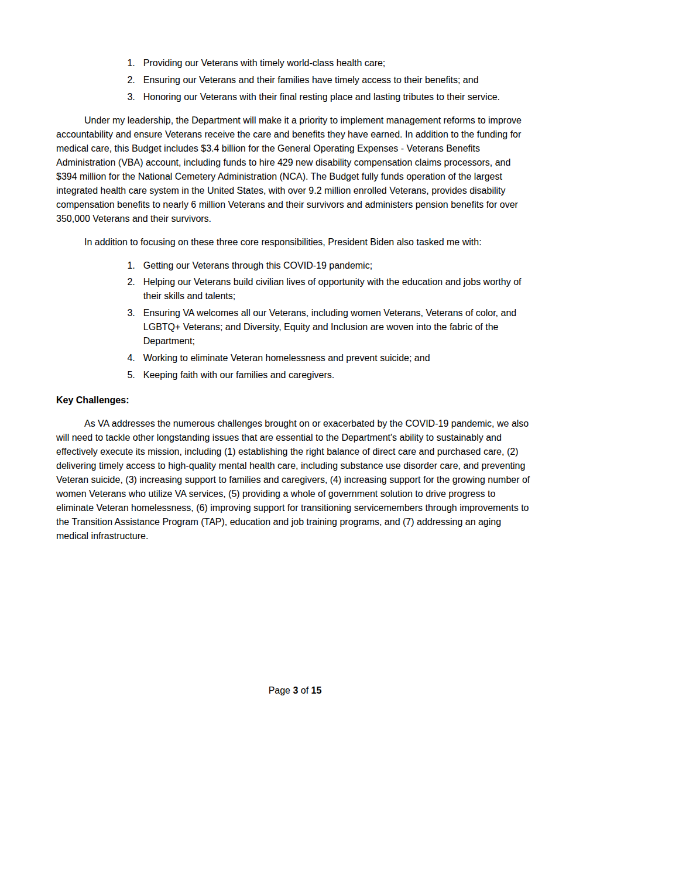Providing our Veterans with timely world-class health care;
Ensuring our Veterans and their families have timely access to their benefits; and
Honoring our Veterans with their final resting place and lasting tributes to their service.
Under my leadership, the Department will make it a priority to implement management reforms to improve accountability and ensure Veterans receive the care and benefits they have earned. In addition to the funding for medical care, this Budget includes $3.4 billion for the General Operating Expenses - Veterans Benefits Administration (VBA) account, including funds to hire 429 new disability compensation claims processors, and $394 million for the National Cemetery Administration (NCA). The Budget fully funds operation of the largest integrated health care system in the United States, with over 9.2 million enrolled Veterans, provides disability compensation benefits to nearly 6 million Veterans and their survivors and administers pension benefits for over 350,000 Veterans and their survivors.
In addition to focusing on these three core responsibilities, President Biden also tasked me with:
Getting our Veterans through this COVID-19 pandemic;
Helping our Veterans build civilian lives of opportunity with the education and jobs worthy of their skills and talents;
Ensuring VA welcomes all our Veterans, including women Veterans, Veterans of color, and LGBTQ+ Veterans; and Diversity, Equity and Inclusion are woven into the fabric of the Department;
Working to eliminate Veteran homelessness and prevent suicide; and
Keeping faith with our families and caregivers.
Key Challenges:
As VA addresses the numerous challenges brought on or exacerbated by the COVID-19 pandemic, we also will need to tackle other longstanding issues that are essential to the Department's ability to sustainably and effectively execute its mission, including (1) establishing the right balance of direct care and purchased care, (2) delivering timely access to high-quality mental health care, including substance use disorder care, and preventing Veteran suicide, (3) increasing support to families and caregivers, (4) increasing support for the growing number of women Veterans who utilize VA services, (5) providing a whole of government solution to drive progress to eliminate Veteran homelessness, (6) improving support for transitioning servicemembers through improvements to the Transition Assistance Program (TAP), education and job training programs, and (7) addressing an aging medical infrastructure.
Page 3 of 15